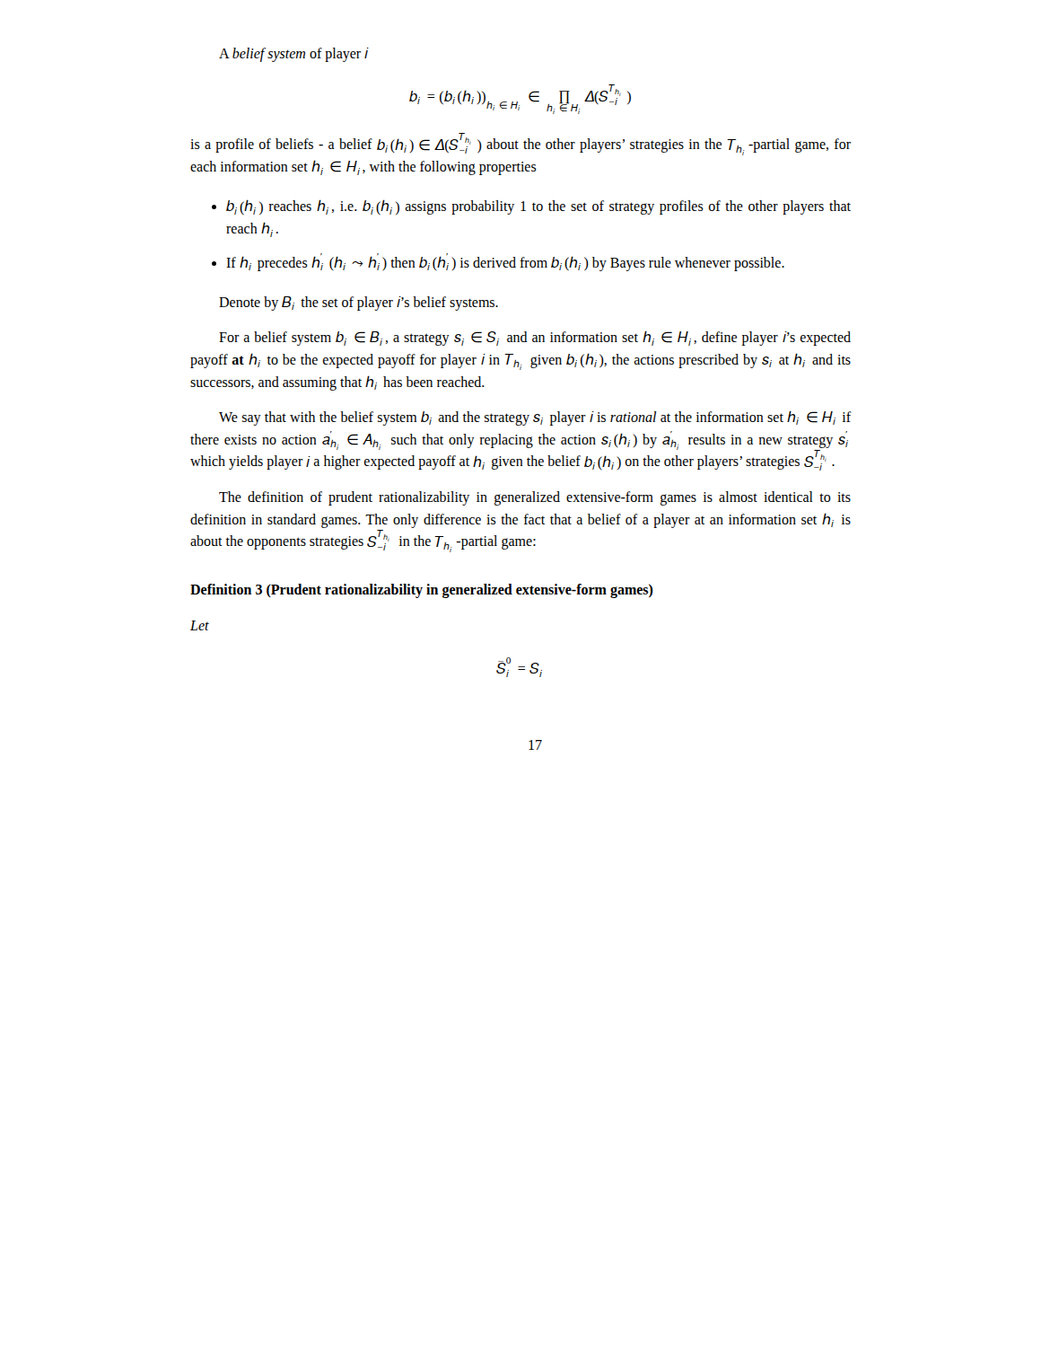A belief system of player i
bi = ( bi (hi) ) hi∈Hi ∈ ∏ hi∈Hi Δ ( S−iThi )
is a profile of beliefs - a belief bi(hi)∈Δ(S−iThi) about the other players’ strategies in the Thi-partial game, for each information set hi∈Hi, with the following properties
bi(hi) reaches hi, i.e. bi(hi) assigns probability 1 to the set of strategy profiles of the other players that reach hi.
If hi precedes hi′ (hi⤳hi′) then bi(hi′) is derived from bi(hi) by Bayes rule whenever possible.
Denote by Bi the set of player i’s belief systems.
For a belief system bi∈Bi, a strategy si∈Si and an information set hi∈Hi, define player i’s expected payoff at hi to be the expected payoff for player i in Thi given bi(hi), the actions prescribed by si at hi and its successors, and assuming that hi has been reached.
We say that with the belief system bi and the strategy si player i is rational at the information set hi∈Hi if there exists no action ahi′∈Ahi such that only replacing the action si(hi) by ahi′ results in a new strategy si′ which yields player i a higher expected payoff at hi given the belief bi(hi) on the other players’ strategies S−iThi.
The definition of prudent rationalizability in generalized extensive-form games is almost identical to its definition in standard games. The only difference is the fact that a belief of a player at an information set hi is about the opponents strategies S−iThi in the Thi-partial game:
Definition 3 (Prudent rationalizability in generalized extensive-form games)
Let
S¯i0 = Si
17